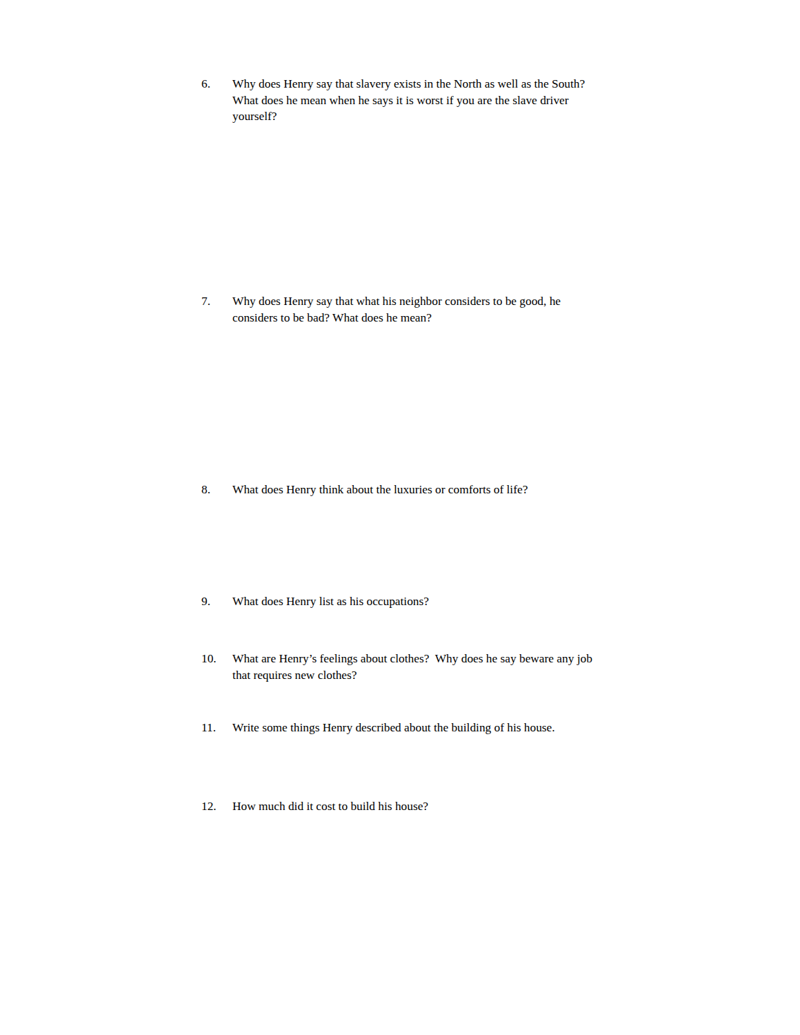6. Why does Henry say that slavery exists in the North as well as the South? What does he mean when he says it is worst if you are the slave driver yourself?
7. Why does Henry say that what his neighbor considers to be good, he considers to be bad? What does he mean?
8. What does Henry think about the luxuries or comforts of life?
9. What does Henry list as his occupations?
10. What are Henry’s feelings about clothes? Why does he say beware any job that requires new clothes?
11. Write some things Henry described about the building of his house.
12. How much did it cost to build his house?